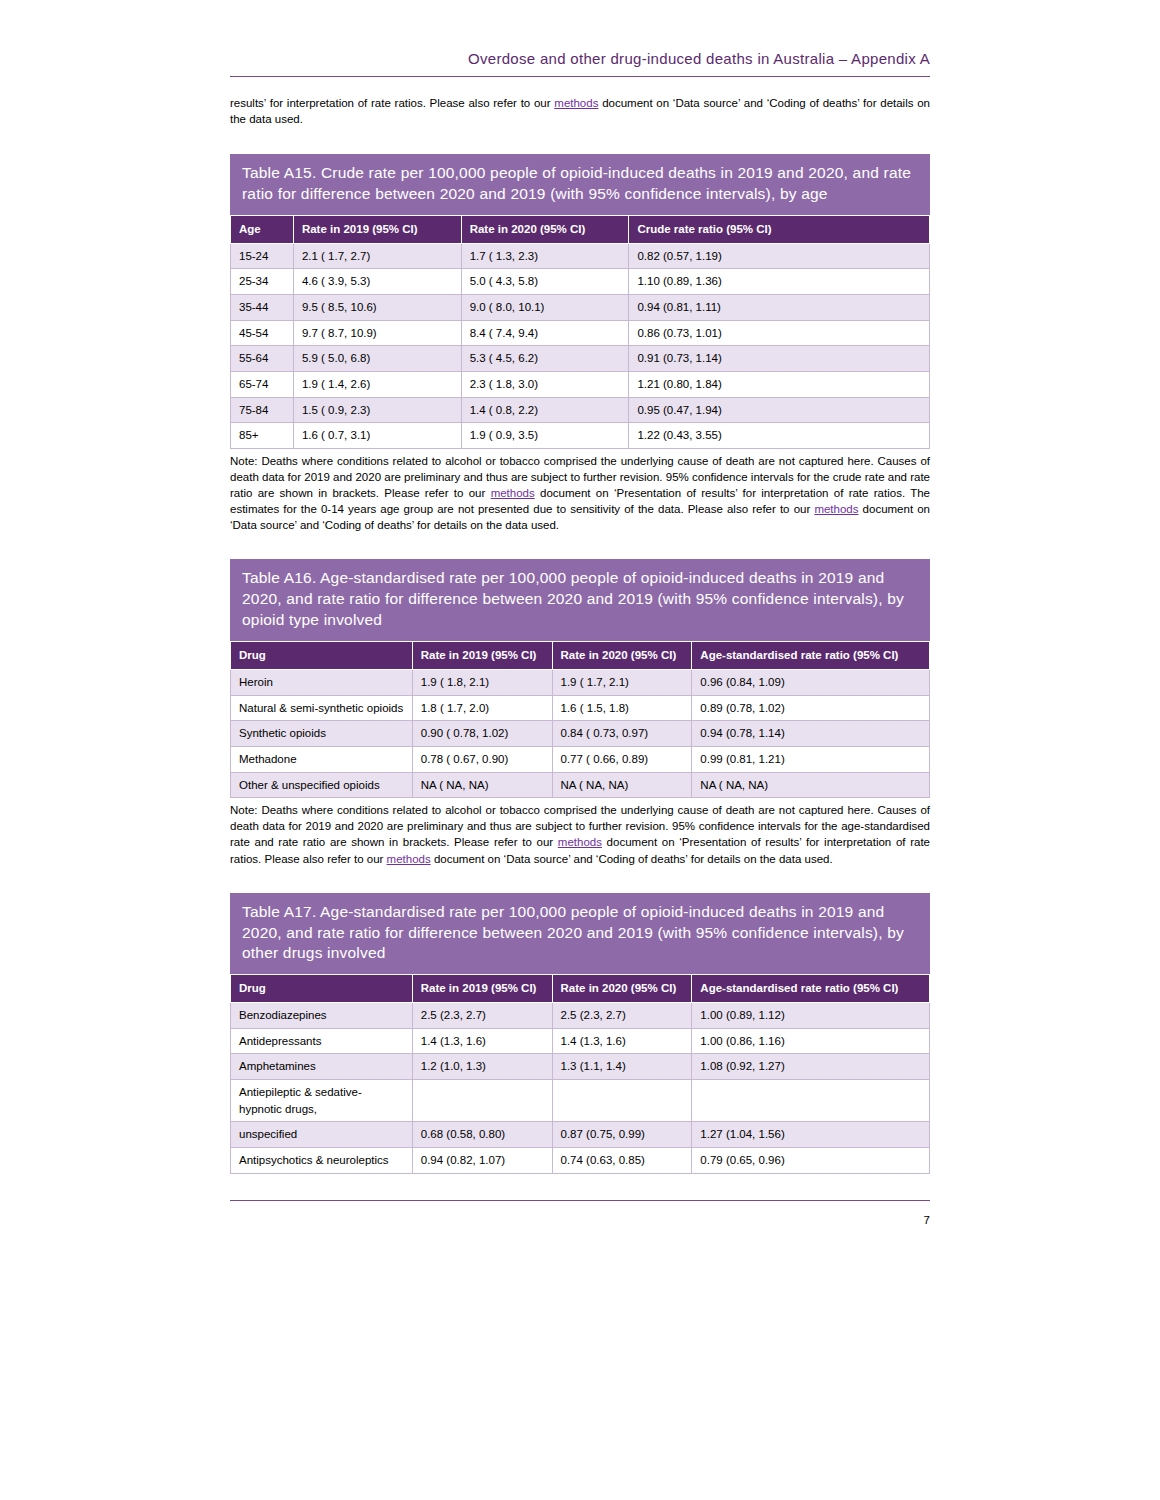Overdose and other drug-induced deaths in Australia – Appendix A
results’ for interpretation of rate ratios. Please also refer to our methods document on ‘Data source’ and ‘Coding of deaths’ for details on the data used.
Table A15. Crude rate per 100,000 people of opioid-induced deaths in 2019 and 2020, and rate ratio for difference between 2020 and 2019 (with 95% confidence intervals), by age
| Age | Rate in 2019 (95% CI) | Rate in 2020 (95% CI) | Crude rate ratio (95% CI) |
| --- | --- | --- | --- |
| 15-24 | 2.1 ( 1.7, 2.7) | 1.7 ( 1.3, 2.3) | 0.82 (0.57, 1.19) |
| 25-34 | 4.6 ( 3.9, 5.3) | 5.0 ( 4.3, 5.8) | 1.10 (0.89, 1.36) |
| 35-44 | 9.5 ( 8.5, 10.6) | 9.0 ( 8.0, 10.1) | 0.94 (0.81, 1.11) |
| 45-54 | 9.7 ( 8.7, 10.9) | 8.4 ( 7.4, 9.4) | 0.86 (0.73, 1.01) |
| 55-64 | 5.9 ( 5.0, 6.8) | 5.3 ( 4.5, 6.2) | 0.91 (0.73, 1.14) |
| 65-74 | 1.9 ( 1.4, 2.6) | 2.3 ( 1.8, 3.0) | 1.21 (0.80, 1.84) |
| 75-84 | 1.5 ( 0.9, 2.3) | 1.4 ( 0.8, 2.2) | 0.95 (0.47, 1.94) |
| 85+ | 1.6 ( 0.7, 3.1) | 1.9 ( 0.9, 3.5) | 1.22 (0.43, 3.55) |
Note: Deaths where conditions related to alcohol or tobacco comprised the underlying cause of death are not captured here. Causes of death data for 2019 and 2020 are preliminary and thus are subject to further revision. 95% confidence intervals for the crude rate and rate ratio are shown in brackets. Please refer to our methods document on ‘Presentation of results’ for interpretation of rate ratios. The estimates for the 0-14 years age group are not presented due to sensitivity of the data. Please also refer to our methods document on ‘Data source’ and ‘Coding of deaths’ for details on the data used.
Table A16. Age-standardised rate per 100,000 people of opioid-induced deaths in 2019 and 2020, and rate ratio for difference between 2020 and 2019 (with 95% confidence intervals), by opioid type involved
| Drug | Rate in 2019 (95% CI) | Rate in 2020 (95% CI) | Age-standardised rate ratio (95% CI) |
| --- | --- | --- | --- |
| Heroin | 1.9 ( 1.8, 2.1) | 1.9 ( 1.7, 2.1) | 0.96 (0.84, 1.09) |
| Natural & semi-synthetic opioids | 1.8 ( 1.7, 2.0) | 1.6 ( 1.5, 1.8) | 0.89 (0.78, 1.02) |
| Synthetic opioids | 0.90 ( 0.78, 1.02) | 0.84 ( 0.73, 0.97) | 0.94 (0.78, 1.14) |
| Methadone | 0.78 ( 0.67, 0.90) | 0.77 ( 0.66, 0.89) | 0.99 (0.81, 1.21) |
| Other & unspecified opioids | NA ( NA, NA) | NA ( NA, NA) | NA ( NA, NA) |
Note: Deaths where conditions related to alcohol or tobacco comprised the underlying cause of death are not captured here. Causes of death data for 2019 and 2020 are preliminary and thus are subject to further revision. 95% confidence intervals for the age-standardised rate and rate ratio are shown in brackets. Please refer to our methods document on ‘Presentation of results’ for interpretation of rate ratios. Please also refer to our methods document on ‘Data source’ and ‘Coding of deaths’ for details on the data used.
Table A17. Age-standardised rate per 100,000 people of opioid-induced deaths in 2019 and 2020, and rate ratio for difference between 2020 and 2019 (with 95% confidence intervals), by other drugs involved
| Drug | Rate in 2019 (95% CI) | Rate in 2020 (95% CI) | Age-standardised rate ratio (95% CI) |
| --- | --- | --- | --- |
| Benzodiazepines | 2.5 (2.3, 2.7) | 2.5 (2.3, 2.7) | 1.00 (0.89, 1.12) |
| Antidepressants | 1.4 (1.3, 1.6) | 1.4 (1.3, 1.6) | 1.00 (0.86, 1.16) |
| Amphetamines | 1.2 (1.0, 1.3) | 1.3 (1.1, 1.4) | 1.08 (0.92, 1.27) |
| Antiepileptic & sedative-hypnotic drugs, | | | |
| unspecified | 0.68 (0.58, 0.80) | 0.87 (0.75, 0.99) | 1.27 (1.04, 1.56) |
| Antipsychotics & neuroleptics | 0.94 (0.82, 1.07) | 0.74 (0.63, 0.85) | 0.79 (0.65, 0.96) |
7